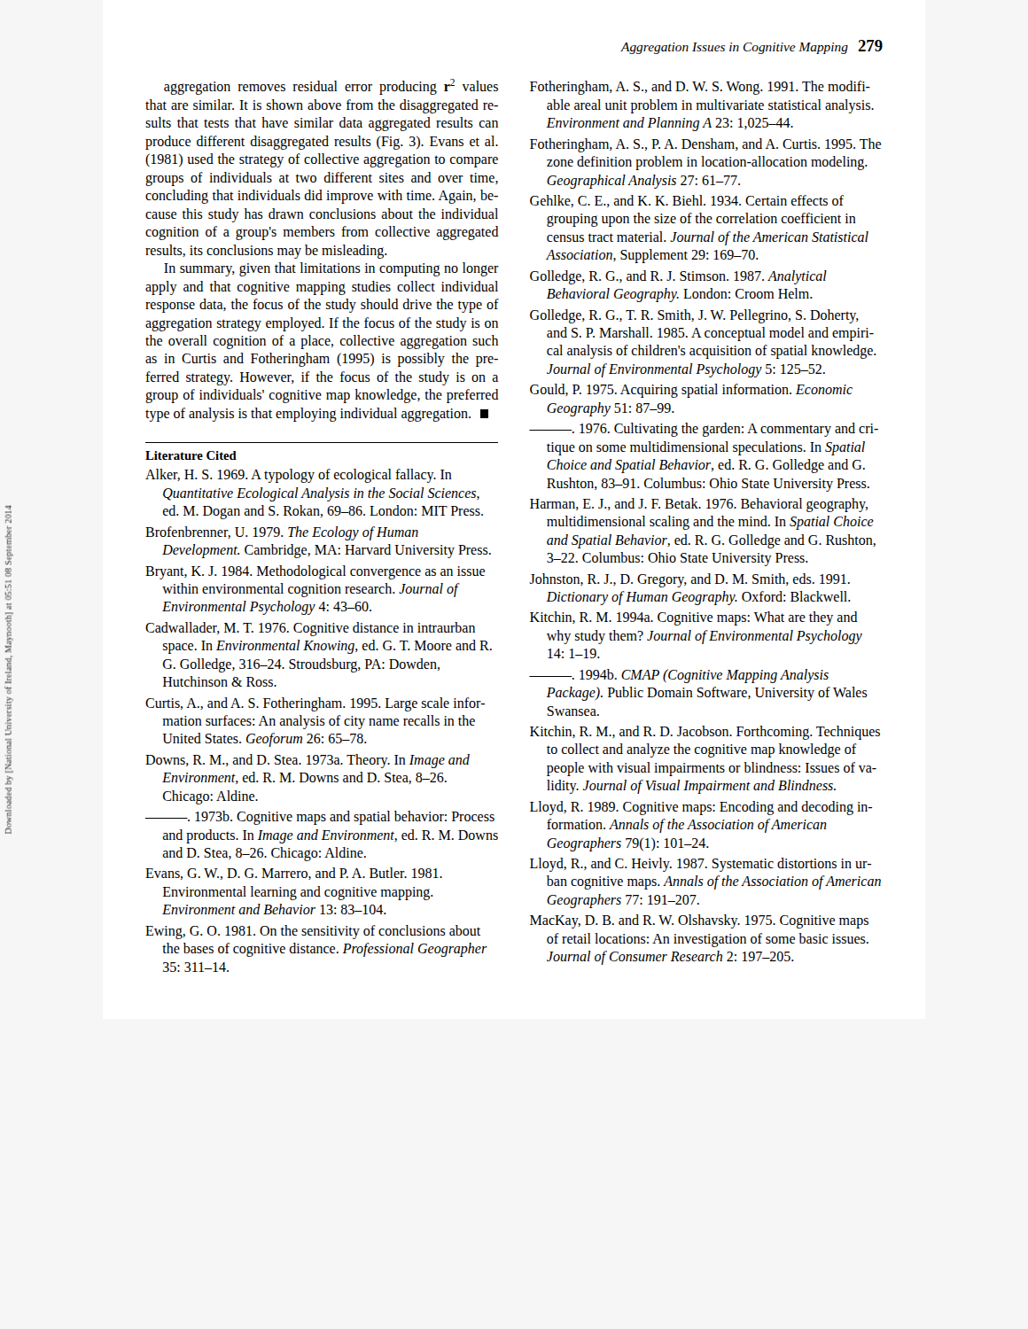Downloaded by [National University of Ireland, Maynooth] at 05:51 08 September 2014
Aggregation Issues in Cognitive Mapping 279
aggregation removes residual error producing r2 values that are similar. It is shown above from the disaggregated results that tests that have similar data aggregated results can produce different disaggregated results (Fig. 3). Evans et al. (1981) used the strategy of collective aggregation to compare groups of individuals at two different sites and over time, concluding that individuals did improve with time. Again, because this study has drawn conclusions about the individual cognition of a group's members from collective aggregated results, its conclusions may be misleading.
In summary, given that limitations in computing no longer apply and that cognitive mapping studies collect individual response data, the focus of the study should drive the type of aggregation strategy employed. If the focus of the study is on the overall cognition of a place, collective aggregation such as in Curtis and Fotheringham (1995) is possibly the preferred strategy. However, if the focus of the study is on a group of individuals' cognitive map knowledge, the preferred type of analysis is that employing individual aggregation.
Literature Cited
Alker, H. S. 1969. A typology of ecological fallacy. In Quantitative Ecological Analysis in the Social Sciences, ed. M. Dogan and S. Rokan, 69–86. London: MIT Press.
Brofenbrenner, U. 1979. The Ecology of Human Development. Cambridge, MA: Harvard University Press.
Bryant, K. J. 1984. Methodological convergence as an issue within environmental cognition research. Journal of Environmental Psychology 4: 43–60.
Cadwallader, M. T. 1976. Cognitive distance in intraurban space. In Environmental Knowing, ed. G. T. Moore and R. G. Golledge, 316–24. Stroudsburg, PA: Dowden, Hutchinson & Ross.
Curtis, A., and A. S. Fotheringham. 1995. Large scale information surfaces: An analysis of city name recalls in the United States. Geoforum 26: 65–78.
Downs, R. M., and D. Stea. 1973a. Theory. In Image and Environment, ed. R. M. Downs and D. Stea, 8–26. Chicago: Aldine.
———. 1973b. Cognitive maps and spatial behavior: Process and products. In Image and Environment, ed. R. M. Downs and D. Stea, 8–26. Chicago: Aldine.
Evans, G. W., D. G. Marrero, and P. A. Butler. 1981. Environmental learning and cognitive mapping. Environment and Behavior 13: 83–104.
Ewing, G. O. 1981. On the sensitivity of conclusions about the bases of cognitive distance. Professional Geographer 35: 311–14.
Fotheringham, A. S., and D. W. S. Wong. 1991. The modifiable areal unit problem in multivariate statistical analysis. Environment and Planning A 23: 1,025–44.
Fotheringham, A. S., P. A. Densham, and A. Curtis. 1995. The zone definition problem in location-allocation modeling. Geographical Analysis 27: 61–77.
Gehlke, C. E., and K. K. Biehl. 1934. Certain effects of grouping upon the size of the correlation coefficient in census tract material. Journal of the American Statistical Association, Supplement 29: 169–70.
Golledge, R. G., and R. J. Stimson. 1987. Analytical Behavioral Geography. London: Croom Helm.
Golledge, R. G., T. R. Smith, J. W. Pellegrino, S. Doherty, and S. P. Marshall. 1985. A conceptual model and empirical analysis of children's acquisition of spatial knowledge. Journal of Environmental Psychology 5: 125–52.
Gould, P. 1975. Acquiring spatial information. Economic Geography 51: 87–99.
———. 1976. Cultivating the garden: A commentary and critique on some multidimensional speculations. In Spatial Choice and Spatial Behavior, ed. R. G. Golledge and G. Rushton, 83–91. Columbus: Ohio State University Press.
Harman, E. J., and J. F. Betak. 1976. Behavioral geography, multidimensional scaling and the mind. In Spatial Choice and Spatial Behavior, ed. R. G. Golledge and G. Rushton, 3–22. Columbus: Ohio State University Press.
Johnston, R. J., D. Gregory, and D. M. Smith, eds. 1991. Dictionary of Human Geography. Oxford: Blackwell.
Kitchin, R. M. 1994a. Cognitive maps: What are they and why study them? Journal of Environmental Psychology 14: 1–19.
———. 1994b. CMAP (Cognitive Mapping Analysis Package). Public Domain Software, University of Wales Swansea.
Kitchin, R. M., and R. D. Jacobson. Forthcoming. Techniques to collect and analyze the cognitive map knowledge of people with visual impairments or blindness: Issues of validity. Journal of Visual Impairment and Blindness.
Lloyd, R. 1989. Cognitive maps: Encoding and decoding information. Annals of the Association of American Geographers 79(1): 101–24.
Lloyd, R., and C. Heivly. 1987. Systematic distortions in urban cognitive maps. Annals of the Association of American Geographers 77: 191–207.
MacKay, D. B. and R. W. Olshavsky. 1975. Cognitive maps of retail locations: An investigation of some basic issues. Journal of Consumer Research 2: 197–205.